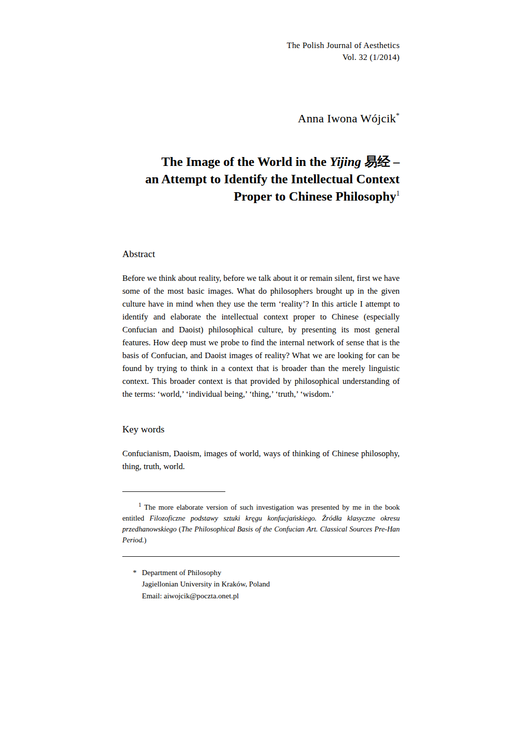The Polish Journal of Aesthetics
Vol. 32 (1/2014)
Anna Iwona Wójcik*
The Image of the World in the Yijing 易经 –
an Attempt to Identify the Intellectual Context
Proper to Chinese Philosophy1
Abstract
Before we think about reality, before we talk about it or remain silent, first we have some of the most basic images. What do philosophers brought up in the given culture have in mind when they use the term ‘reality’? In this article I attempt to identify and elaborate the intellectual context proper to Chinese (especially Confucian and Daoist) philosophical culture, by presenting its most general features. How deep must we probe to find the internal network of sense that is the basis of Confucian, and Daoist images of reality? What we are looking for can be found by trying to think in a context that is broader than the merely linguistic context. This broader context is that provided by philosophical understanding of the terms: ‘world,’ ‘individual being,’ ‘thing,’ ‘truth,’ ‘wisdom.’
Key words
Confucianism, Daoism, images of world, ways of thinking of Chinese philosophy, thing, truth, world.
1 The more elaborate version of such investigation was presented by me in the book entitled Filozoficzne podstawy sztuki kręgu konfucjańskiego. Źródła klasyczne okresu przedhanowskiego (The Philosophical Basis of the Confucian Art. Classical Sources Pre-Han Period.)
*
Department of Philosophy
Jagiellonian University in Kraków, Poland
Email: aiwojcik@poczta.onet.pl